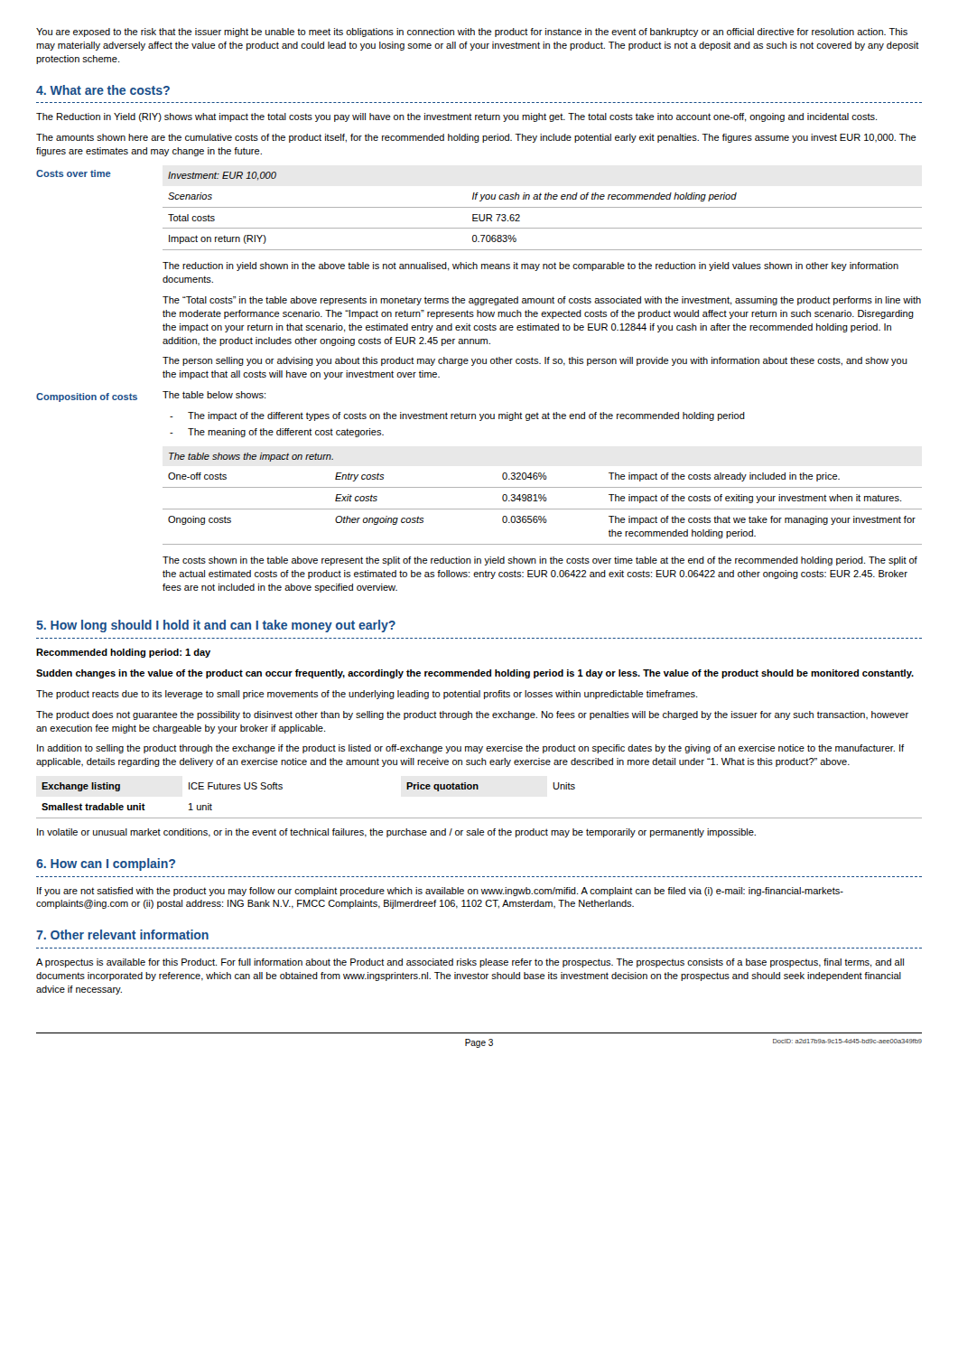You are exposed to the risk that the issuer might be unable to meet its obligations in connection with the product for instance in the event of bankruptcy or an official directive for resolution action. This may materially adversely affect the value of the product and could lead to you losing some or all of your investment in the product. The product is not a deposit and as such is not covered by any deposit protection scheme.
4. What are the costs?
The Reduction in Yield (RIY) shows what impact the total costs you pay will have on the investment return you might get. The total costs take into account one-off, ongoing and incidental costs.
The amounts shown here are the cumulative costs of the product itself, for the recommended holding period. They include potential early exit penalties. The figures assume you invest EUR 10,000. The figures are estimates and may change in the future.
Costs over time
| Investment: EUR 10,000 |
| Scenarios | If you cash in at the end of the recommended holding period |
| Total costs | EUR 73.62 |
| Impact on return (RIY) | 0.70683% |
The reduction in yield shown in the above table is not annualised, which means it may not be comparable to the reduction in yield values shown in other key information documents.
The “Total costs” in the table above represents in monetary terms the aggregated amount of costs associated with the investment, assuming the product performs in line with the moderate performance scenario. The “Impact on return” represents how much the expected costs of the product would affect your return in such scenario. Disregarding the impact on your return in that scenario, the estimated entry and exit costs are estimated to be EUR 0.12844 if you cash in after the recommended holding period. In addition, the product includes other ongoing costs of EUR 2.45 per annum.
The person selling you or advising you about this product may charge you other costs. If so, this person will provide you with information about these costs, and show you the impact that all costs will have on your investment over time.
Composition of costs
The table below shows:
The impact of the different types of costs on the investment return you might get at the end of the recommended holding period
The meaning of the different cost categories.
| The table shows the impact on return. |
| One-off costs | Entry costs | 0.32046% | The impact of the costs already included in the price. |
| | Exit costs | 0.34981% | The impact of the costs of exiting your investment when it matures. |
| Ongoing costs | Other ongoing costs | 0.03656% | The impact of the costs that we take for managing your investment for the recommended holding period. |
The costs shown in the table above represent the split of the reduction in yield shown in the costs over time table at the end of the recommended holding period. The split of the actual estimated costs of the product is estimated to be as follows: entry costs: EUR 0.06422 and exit costs: EUR 0.06422 and other ongoing costs: EUR 2.45. Broker fees are not included in the above specified overview.
5. How long should I hold it and can I take money out early?
Recommended holding period: 1 day
Sudden changes in the value of the product can occur frequently, accordingly the recommended holding period is 1 day or less. The value of the product should be monitored constantly.
The product reacts due to its leverage to small price movements of the underlying leading to potential profits or losses within unpredictable timeframes.
The product does not guarantee the possibility to disinvest other than by selling the product through the exchange. No fees or penalties will be charged by the issuer for any such transaction, however an execution fee might be chargeable by your broker if applicable.
In addition to selling the product through the exchange if the product is listed or off-exchange you may exercise the product on specific dates by the giving of an exercise notice to the manufacturer. If applicable, details regarding the delivery of an exercise notice and the amount you will receive on such early exercise are described in more detail under “1. What is this product?” above.
| Exchange listing | ICE Futures US Softs | Price quotation | Units |
| Smallest tradable unit | 1 unit |
In volatile or unusual market conditions, or in the event of technical failures, the purchase and / or sale of the product may be temporarily or permanently impossible.
6. How can I complain?
If you are not satisfied with the product you may follow our complaint procedure which is available on www.ingwb.com/mifid. A complaint can be filed via (i) e-mail: ing-financial-markets-complaints@ing.com or (ii) postal address: ING Bank N.V., FMCC Complaints, Bijlmerdreef 106, 1102 CT, Amsterdam, The Netherlands.
7. Other relevant information
A prospectus is available for this Product. For full information about the Product and associated risks please refer to the prospectus. The prospectus consists of a base prospectus, final terms, and all documents incorporated by reference, which can all be obtained from www.ingsprinters.nl. The investor should base its investment decision on the prospectus and should seek independent financial advice if necessary.
Page 3
DocID: a2d17b9a-9c15-4d45-bd9c-aee00a349fb9